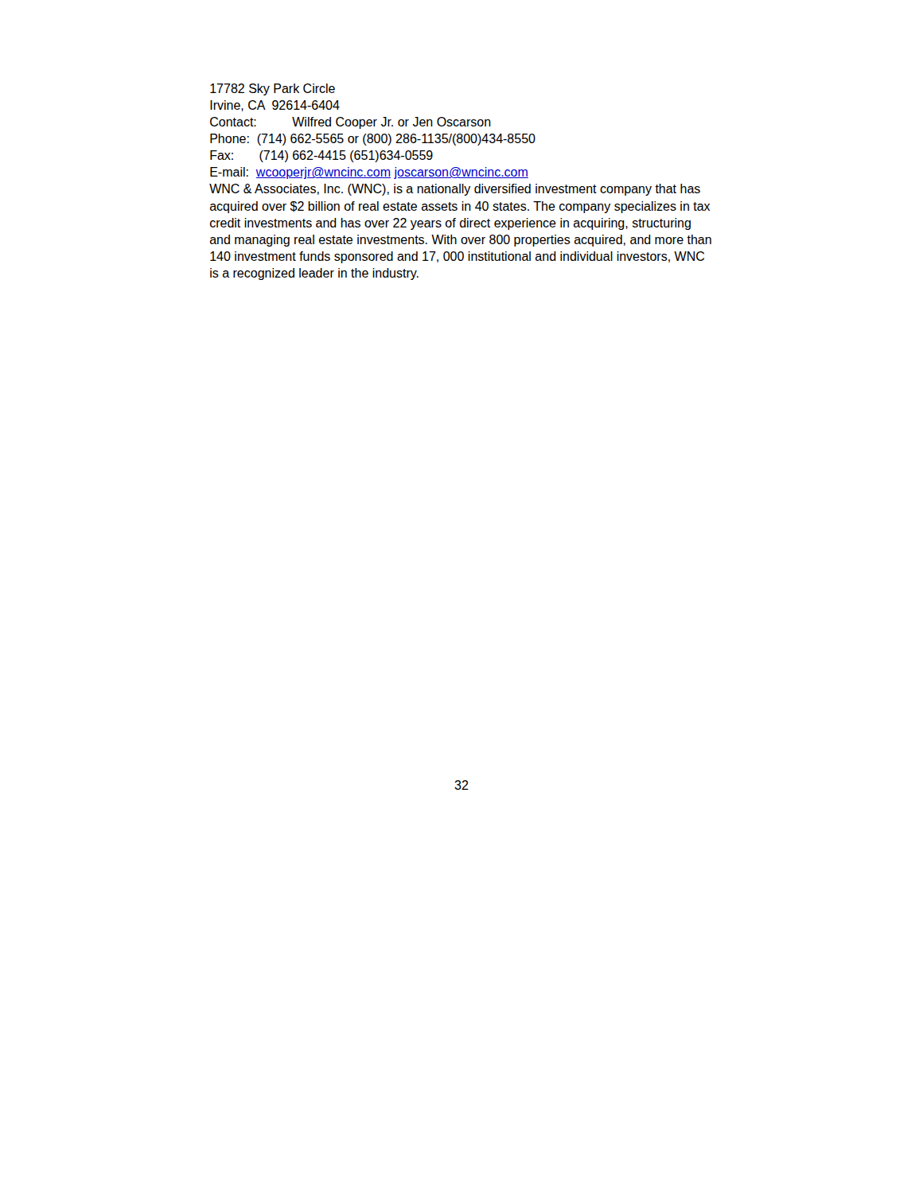17782 Sky Park Circle
Irvine, CA 92614-6404
Contact: Wilfred Cooper Jr. or Jen Oscarson
Phone: (714) 662-5565 or (800) 286-1135/(800)434-8550
Fax: (714) 662-4415 (651)634-0559
E-mail: wcooperjr@wncinc.com joscarson@wncinc.com
WNC & Associates, Inc. (WNC), is a nationally diversified investment company that has acquired over $2 billion of real estate assets in 40 states. The company specializes in tax credit investments and has over 22 years of direct experience in acquiring, structuring and managing real estate investments. With over 800 properties acquired, and more than 140 investment funds sponsored and 17, 000 institutional and individual investors, WNC is a recognized leader in the industry.
32